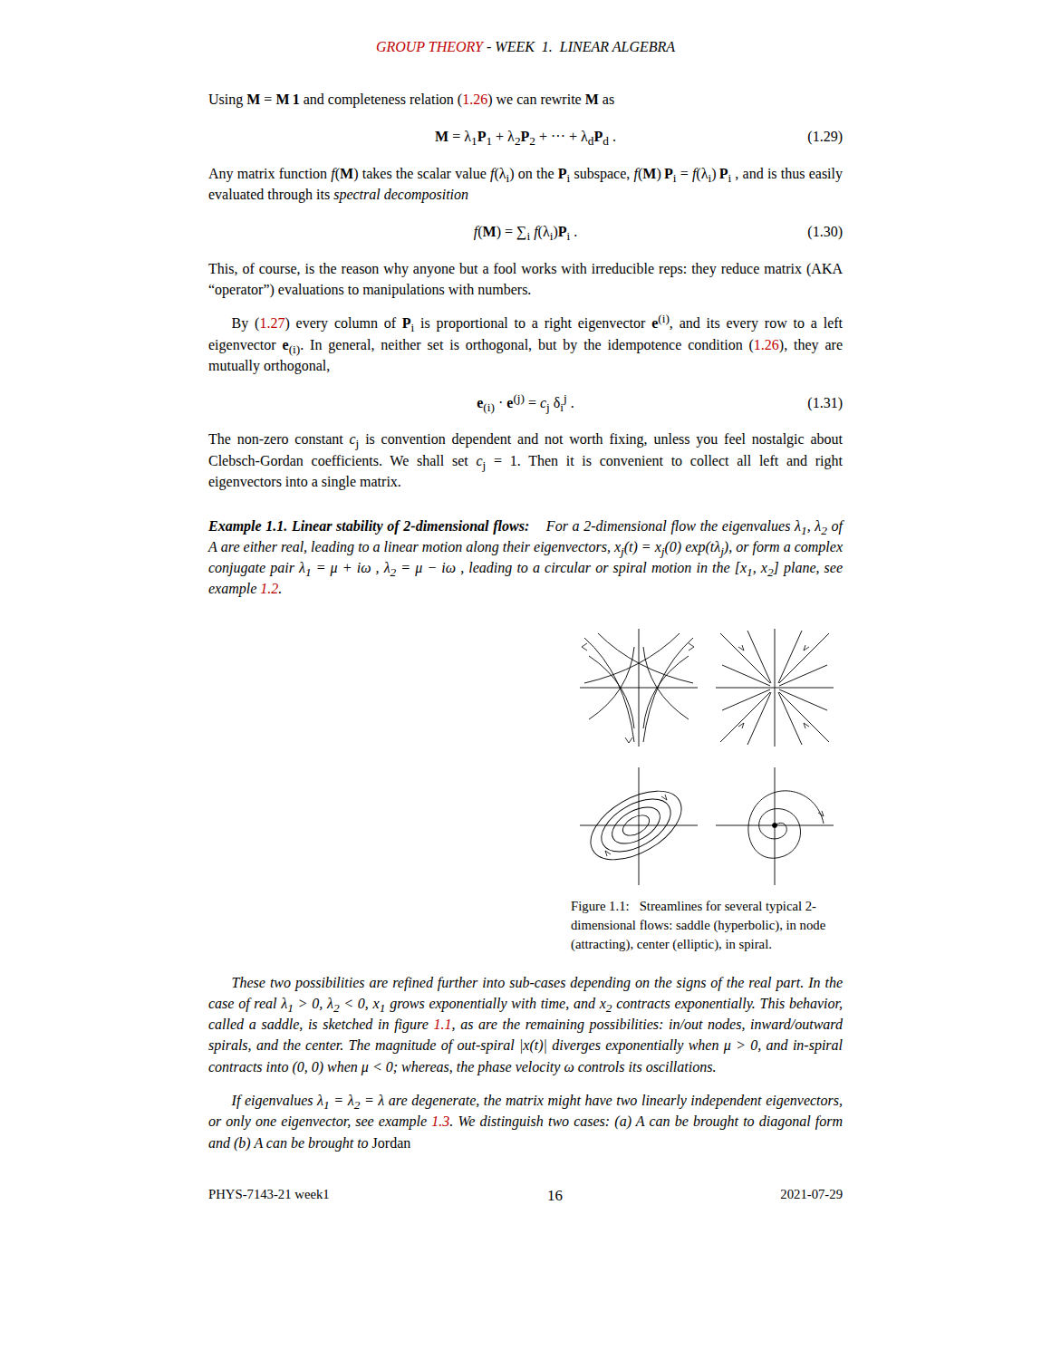GROUP THEORY - WEEK 1. LINEAR ALGEBRA
Using M = M 1 and completeness relation (1.26) we can rewrite M as
M = λ1P1 + λ2P2 + ··· + λdPd .
(1.29)
Any matrix function f(M) takes the scalar value f(λi) on the Pi subspace, f(M) Pi = f(λi) Pi , and is thus easily evaluated through its spectral decomposition
f(M) = ∑i f(λi)Pi .
(1.30)
This, of course, is the reason why anyone but a fool works with irreducible reps: they reduce matrix (AKA “operator”) evaluations to manipulations with numbers.
By (1.27) every column of Pi is proportional to a right eigenvector e(i), and its every row to a left eigenvector e(i). In general, neither set is orthogonal, but by the idempotence condition (1.26), they are mutually orthogonal,
e(i) · e(j) = cj δij .
(1.31)
The non-zero constant cj is convention dependent and not worth fixing, unless you feel nostalgic about Clebsch-Gordan coefficients. We shall set cj = 1. Then it is convenient to collect all left and right eigenvectors into a single matrix.
Example 1.1. Linear stability of 2-dimensional flows: For a 2-dimensional flow the eigenvalues λ1, λ2 of A are either real, leading to a linear motion along their eigenvectors, xj(t) = xj(0) exp(tλj), or form a complex conjugate pair λ1 = μ + iω , λ2 = μ − iω , leading to a circular or spiral motion in the [x1, x2] plane, see example 1.2.
Figure 1.1: Streamlines for several typical 2-dimensional flows: saddle (hyperbolic), in node (attracting), center (elliptic), in spiral.
These two possibilities are refined further into sub-cases depending on the signs of the real part. In the case of real λ1 > 0, λ2 < 0, x1 grows exponentially with time, and x2 contracts exponentially. This behavior, called a saddle, is sketched in figure 1.1, as are the remaining possibilities: in/out nodes, inward/outward spirals, and the center. The magnitude of out-spiral |x(t)| diverges exponentially when μ > 0, and in-spiral contracts into (0, 0) when μ < 0; whereas, the phase velocity ω controls its oscillations.
If eigenvalues λ1 = λ2 = λ are degenerate, the matrix might have two linearly independent eigenvectors, or only one eigenvector, see example 1.3. We distinguish two cases: (a) A can be brought to diagonal form and (b) A can be brought to Jordan
PHYS-7143-21 week1 16 2021-07-29